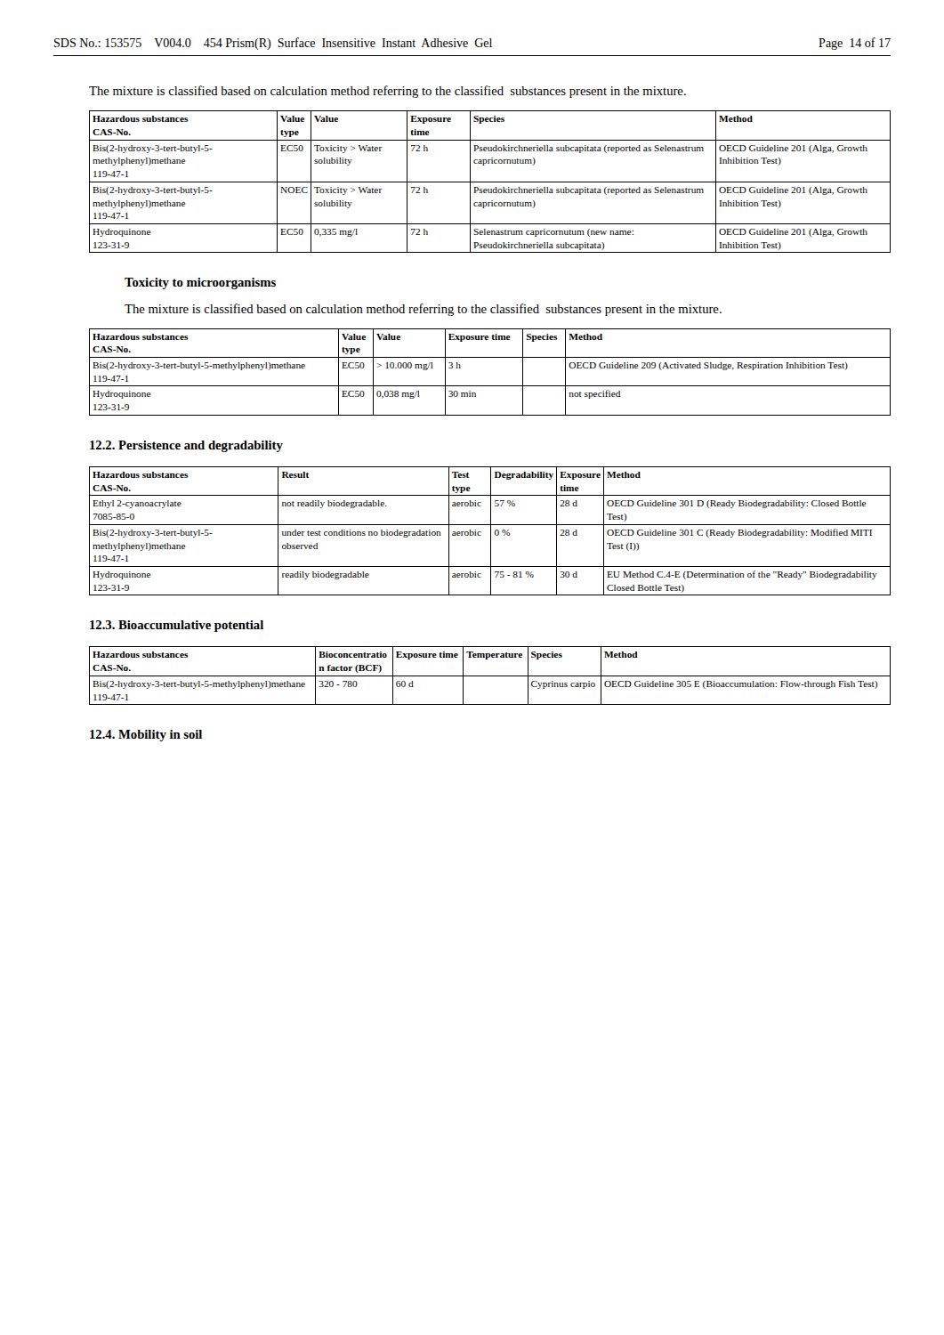SDS No.: 153575 V004.0 454 Prism(R) Surface Insensitive Instant Adhesive Gel
Page 14 of 17
The mixture is classified based on calculation method referring to the classified substances present in the mixture.
| Hazardous substances CAS-No. | Value type | Value | Exposure time | Species | Method |
| --- | --- | --- | --- | --- | --- |
| Bis(2-hydroxy-3-tert-butyl-5-methylphenyl)methane 119-47-1 | EC50 | Toxicity > Water solubility | 72 h | Pseudokirchneriella subcapitata (reported as Selenastrum capricornutum) | OECD Guideline 201 (Alga, Growth Inhibition Test) |
| Bis(2-hydroxy-3-tert-butyl-5-methylphenyl)methane 119-47-1 | NOEC | Toxicity > Water solubility | 72 h | Pseudokirchneriella subcapitata (reported as Selenastrum capricornutum) | OECD Guideline 201 (Alga, Growth Inhibition Test) |
| Hydroquinone 123-31-9 | EC50 | 0,335 mg/l | 72 h | Selenastrum capricornutum (new name: Pseudokirchneriella subcapitata) | OECD Guideline 201 (Alga, Growth Inhibition Test) |
Toxicity to microorganisms
The mixture is classified based on calculation method referring to the classified substances present in the mixture.
| Hazardous substances CAS-No. | Value type | Value | Exposure time | Species | Method |
| --- | --- | --- | --- | --- | --- |
| Bis(2-hydroxy-3-tert-butyl-5-methylphenyl)methane 119-47-1 | EC50 | > 10.000 mg/l | 3 h | | OECD Guideline 209 (Activated Sludge, Respiration Inhibition Test) |
| Hydroquinone 123-31-9 | EC50 | 0,038 mg/l | 30 min | | not specified |
12.2. Persistence and degradability
| Hazardous substances CAS-No. | Result | Test type | Degradability | Exposure time | Method |
| --- | --- | --- | --- | --- | --- |
| Ethyl 2-cyanoacrylate 7085-85-0 | not readily biodegradable. | aerobic | 57 % | 28 d | OECD Guideline 301 D (Ready Biodegradability: Closed Bottle Test) |
| Bis(2-hydroxy-3-tert-butyl-5-methylphenyl)methane 119-47-1 | under test conditions no biodegradation observed | aerobic | 0 % | 28 d | OECD Guideline 301 C (Ready Biodegradability: Modified MITI Test (I)) |
| Hydroquinone 123-31-9 | readily biodegradable | aerobic | 75 - 81 % | 30 d | EU Method C.4-E (Determination of the "Ready" Biodegradability Closed Bottle Test) |
12.3. Bioaccumulative potential
| Hazardous substances CAS-No. | Bioconcentratio n factor (BCF) | Exposure time | Temperature | Species | Method |
| --- | --- | --- | --- | --- | --- |
| Bis(2-hydroxy-3-tert-butyl-5-methylphenyl)methane 119-47-1 | 320 - 780 | 60 d | | Cyprinus carpio | OECD Guideline 305 E (Bioaccumulation: Flow-through Fish Test) |
12.4. Mobility in soil